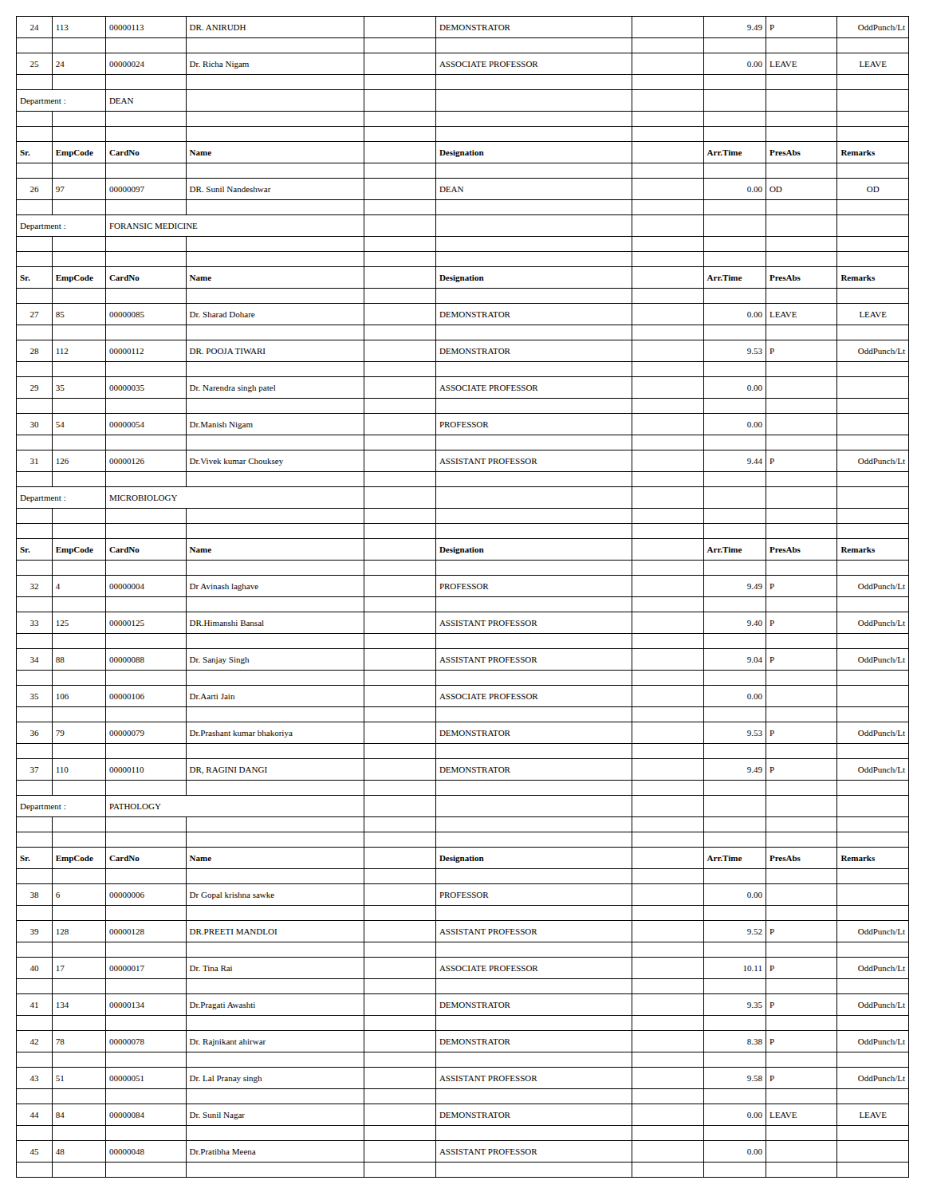| 24 | 113 | 00000113 | DR. ANIRUDH | | DEMONSTRATOR | | 9.49 | P | OddPunch/Lt |
| 25 | 24 | 00000024 | Dr. Richa Nigam | | ASSOCIATE PROFESSOR | | 0.00 | LEAVE | LEAVE |
| Department : | DEAN | | | | | | | |
| Sr. | EmpCode | CardNo | Name | | Designation | | Arr.Time | PresAbs | Remarks |
| 26 | 97 | 00000097 | DR. Sunil Nandeshwar | | DEAN | | 0.00 | OD | OD |
| Department : | FORANSIC MEDICINE | | | | | | |
| Sr. | EmpCode | CardNo | Name | | Designation | | Arr.Time | PresAbs | Remarks |
| 27 | 85 | 00000085 | Dr. Sharad Dohare | | DEMONSTRATOR | | 0.00 | LEAVE | LEAVE |
| 28 | 112 | 00000112 | DR. POOJA TIWARI | | DEMONSTRATOR | | 9.53 | P | OddPunch/Lt |
| 29 | 35 | 00000035 | Dr. Narendra singh patel | | ASSOCIATE PROFESSOR | | 0.00 | | |
| 30 | 54 | 00000054 | Dr.Manish Nigam | | PROFESSOR | | 0.00 | | |
| 31 | 126 | 00000126 | Dr.Vivek kumar Chouksey | | ASSISTANT PROFESSOR | | 9.44 | P | OddPunch/Lt |
| Department : | MICROBIOLOGY | | | | | | |
| Sr. | EmpCode | CardNo | Name | | Designation | | Arr.Time | PresAbs | Remarks |
| 32 | 4 | 00000004 | Dr Avinash laghave | | PROFESSOR | | 9.49 | P | OddPunch/Lt |
| 33 | 125 | 00000125 | DR.Himanshi Bansal | | ASSISTANT PROFESSOR | | 9.40 | P | OddPunch/Lt |
| 34 | 88 | 00000088 | Dr. Sanjay Singh | | ASSISTANT PROFESSOR | | 9.04 | P | OddPunch/Lt |
| 35 | 106 | 00000106 | Dr.Aarti Jain | | ASSOCIATE PROFESSOR | | 0.00 | | |
| 36 | 79 | 00000079 | Dr.Prashant kumar bhakoriya | | DEMONSTRATOR | | 9.53 | P | OddPunch/Lt |
| 37 | 110 | 00000110 | DR, RAGINI DANGI | | DEMONSTRATOR | | 9.49 | P | OddPunch/Lt |
| Department : | PATHOLOGY | | | | | | |
| Sr. | EmpCode | CardNo | Name | | Designation | | Arr.Time | PresAbs | Remarks |
| 38 | 6 | 00000006 | Dr Gopal krishna sawke | | PROFESSOR | | 0.00 | | |
| 39 | 128 | 00000128 | DR.PREETI MANDLOI | | ASSISTANT PROFESSOR | | 9.52 | P | OddPunch/Lt |
| 40 | 17 | 00000017 | Dr. Tina Rai | | ASSOCIATE PROFESSOR | | 10.11 | P | OddPunch/Lt |
| 41 | 134 | 00000134 | Dr.Pragati Awashti | | DEMONSTRATOR | | 9.35 | P | OddPunch/Lt |
| 42 | 78 | 00000078 | Dr. Rajnikant ahirwar | | DEMONSTRATOR | | 8.38 | P | OddPunch/Lt |
| 43 | 51 | 00000051 | Dr. Lal Pranay singh | | ASSISTANT PROFESSOR | | 9.58 | P | OddPunch/Lt |
| 44 | 84 | 00000084 | Dr. Sunil Nagar | | DEMONSTRATOR | | 0.00 | LEAVE | LEAVE |
| 45 | 48 | 00000048 | Dr.Pratibha Meena | | ASSISTANT PROFESSOR | | 0.00 | | |